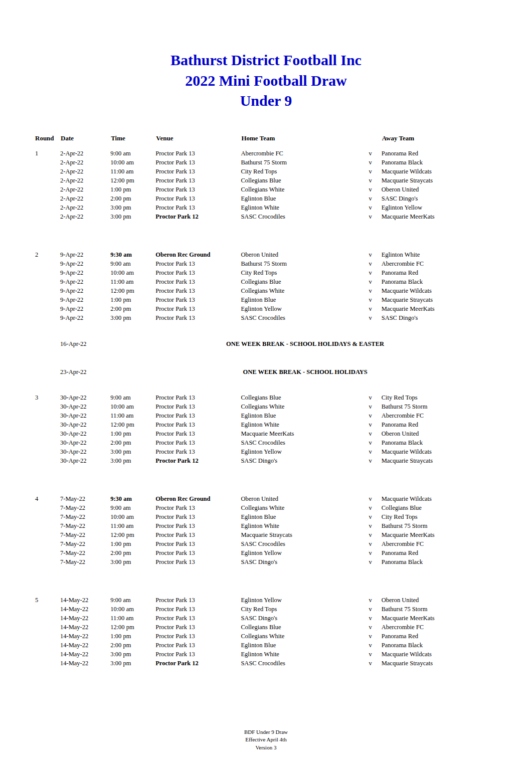Bathurst District Football Inc
2022 Mini Football Draw
Under 9
| Round | Date | Time | Venue | Home Team | | Away Team |
| --- | --- | --- | --- | --- | --- | --- |
| 1 | 2-Apr-22 | 9:00 am | Proctor Park 13 | Abercrombie FC | v | Panorama Red |
| | 2-Apr-22 | 10:00 am | Proctor Park 13 | Bathurst 75 Storm | v | Panorama Black |
| | 2-Apr-22 | 11:00 am | Proctor Park 13 | City Red Tops | v | Macquarie Wildcats |
| | 2-Apr-22 | 12:00 pm | Proctor Park 13 | Collegians Blue | v | Macquarie Straycats |
| | 2-Apr-22 | 1:00 pm | Proctor Park 13 | Collegians White | v | Oberon United |
| | 2-Apr-22 | 2:00 pm | Proctor Park 13 | Eglinton Blue | v | SASC Dingo's |
| | 2-Apr-22 | 3:00 pm | Proctor Park 13 | Eglinton White | v | Eglinton Yellow |
| | 2-Apr-22 | 3:00 pm | Proctor Park 12 | SASC Crocodiles | v | Macquarie MeerKats |
| 2 | 9-Apr-22 | 9:30 am | Oberon Rec Ground | Oberon United | v | Eglinton White |
| | 9-Apr-22 | 9:00 am | Proctor Park 13 | Bathurst 75 Storm | v | Abercrombie FC |
| | 9-Apr-22 | 10:00 am | Proctor Park 13 | City Red Tops | v | Panorama Red |
| | 9-Apr-22 | 11:00 am | Proctor Park 13 | Collegians Blue | v | Panorama Black |
| | 9-Apr-22 | 12:00 pm | Proctor Park 13 | Collegians White | v | Macquarie Wildcats |
| | 9-Apr-22 | 1:00 pm | Proctor Park 13 | Eglinton Blue | v | Macquarie Straycats |
| | 9-Apr-22 | 2:00 pm | Proctor Park 13 | Eglinton Yellow | v | Macquarie MeerKats |
| | 9-Apr-22 | 3:00 pm | Proctor Park 13 | SASC Crocodiles | v | SASC Dingo's |
| | 16-Apr-22 | ONE WEEK BREAK - SCHOOL HOLIDAYS & EASTER |
| | 23-Apr-22 | ONE WEEK BREAK - SCHOOL HOLIDAYS |
| 3 | 30-Apr-22 | 9:00 am | Proctor Park 13 | Collegians Blue | v | City Red Tops |
| | 30-Apr-22 | 10:00 am | Proctor Park 13 | Collegians White | v | Bathurst 75 Storm |
| | 30-Apr-22 | 11:00 am | Proctor Park 13 | Eglinton Blue | v | Abercrombie FC |
| | 30-Apr-22 | 12:00 pm | Proctor Park 13 | Eglinton White | v | Panorama Red |
| | 30-Apr-22 | 1:00 pm | Proctor Park 13 | Macquarie MeerKats | v | Oberon United |
| | 30-Apr-22 | 2:00 pm | Proctor Park 13 | SASC Crocodiles | v | Panorama Black |
| | 30-Apr-22 | 3:00 pm | Proctor Park 13 | Eglinton Yellow | v | Macquarie Wildcats |
| | 30-Apr-22 | 3:00 pm | Proctor Park 12 | SASC Dingo's | v | Macquarie Straycats |
| 4 | 7-May-22 | 9:30 am | Oberon Rec Ground | Oberon United | v | Macquarie Wildcats |
| | 7-May-22 | 9:00 am | Proctor Park 13 | Collegians White | v | Collegians Blue |
| | 7-May-22 | 10:00 am | Proctor Park 13 | Eglinton Blue | v | City Red Tops |
| | 7-May-22 | 11:00 am | Proctor Park 13 | Eglinton White | v | Bathurst 75 Storm |
| | 7-May-22 | 12:00 pm | Proctor Park 13 | Macquarie Straycats | v | Macquarie MeerKats |
| | 7-May-22 | 1:00 pm | Proctor Park 13 | SASC Crocodiles | v | Abercrombie FC |
| | 7-May-22 | 2:00 pm | Proctor Park 13 | Eglinton Yellow | v | Panorama Red |
| | 7-May-22 | 3:00 pm | Proctor Park 13 | SASC Dingo's | v | Panorama Black |
| 5 | 14-May-22 | 9:00 am | Proctor Park 13 | Eglinton Yellow | v | Oberon United |
| | 14-May-22 | 10:00 am | Proctor Park 13 | City Red Tops | v | Bathurst 75 Storm |
| | 14-May-22 | 11:00 am | Proctor Park 13 | SASC Dingo's | v | Macquarie MeerKats |
| | 14-May-22 | 12:00 pm | Proctor Park 13 | Collegians Blue | v | Abercrombie FC |
| | 14-May-22 | 1:00 pm | Proctor Park 13 | Collegians White | v | Panorama Red |
| | 14-May-22 | 2:00 pm | Proctor Park 13 | Eglinton Blue | v | Panorama Black |
| | 14-May-22 | 3:00 pm | Proctor Park 13 | Eglinton White | v | Macquarie Wildcats |
| | 14-May-22 | 3:00 pm | Proctor Park 12 | SASC Crocodiles | v | Macquarie Straycats |
BDF Under 9 Draw
Effective April 4th
Version 3